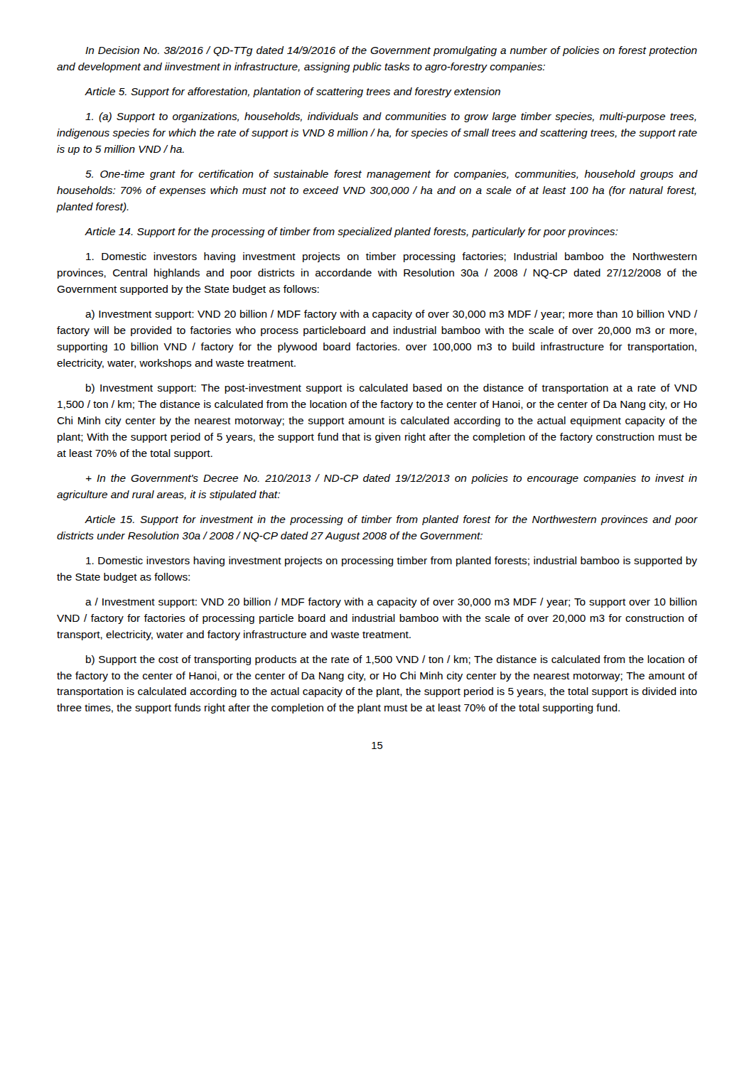In Decision No. 38/2016 / QD-TTg dated 14/9/2016 of the Government promulgating a number of policies on forest protection and development and iinvestment in infrastructure, assigning public tasks to agro-forestry companies:
Article 5. Support for afforestation, plantation of scattering trees and forestry extension
1. (a) Support to organizations, households, individuals and communities to grow large timber species, multi-purpose trees, indigenous species for which the rate of support is VND 8 million / ha, for species of small trees and scattering trees, the support rate is up to 5 million VND / ha.
5. One-time grant for certification of sustainable forest management for companies, communities, household groups and households: 70% of expenses which must not to exceed VND 300,000 / ha and on a scale of at least 100 ha (for natural forest, planted forest).
Article 14. Support for the processing of timber from specialized planted forests, particularly for poor provinces:
1. Domestic investors having investment projects on timber processing factories; Industrial bamboo the Northwestern provinces, Central highlands and poor districts in accordande with Resolution 30a / 2008 / NQ-CP dated 27/12/2008 of the Government supported by the State budget as follows:
a) Investment support: VND 20 billion / MDF factory with a capacity of over 30,000 m3 MDF / year; more than 10 billion VND / factory will be provided to factories who process particleboard and industrial bamboo with the scale of over 20,000 m3 or more, supporting 10 billion VND / factory for the plywood board factories. over 100,000 m3 to build infrastructure for transportation, electricity, water, workshops and waste treatment.
b) Investment support: The post-investment support is calculated based on the distance of transportation at a rate of VND 1,500 / ton / km; The distance is calculated from the location of the factory to the center of Hanoi, or the center of Da Nang city, or Ho Chi Minh city center by the nearest motorway; the support amount is calculated according to the actual equipment capacity of the plant; With the support period of 5 years, the support fund that is given right after the completion of the factory construction must be at least 70% of the total support.
+ In the Government's Decree No. 210/2013 / ND-CP dated 19/12/2013 on policies to encourage companies to invest in agriculture and rural areas, it is stipulated that:
Article 15. Support for investment in the processing of timber from planted forest for the Northwestern provinces and poor districts under Resolution 30a / 2008 / NQ-CP dated 27 August 2008 of the Government:
1. Domestic investors having investment projects on processing timber from planted forests; industrial bamboo is supported by the State budget as follows:
a / Investment support: VND 20 billion / MDF factory with a capacity of over 30,000 m3 MDF / year; To support over 10 billion VND / factory for factories of processing particle board and industrial bamboo with the scale of over 20,000 m3 for construction of transport, electricity, water and factory infrastructure and waste treatment.
b) Support the cost of transporting products at the rate of 1,500 VND / ton / km; The distance is calculated from the location of the factory to the center of Hanoi, or the center of Da Nang city, or Ho Chi Minh city center by the nearest motorway; The amount of transportation is calculated according to the actual capacity of the plant, the support period is 5 years, the total support is divided into three times, the support funds right after the completion of the plant must be at least 70% of the total supporting fund.
15